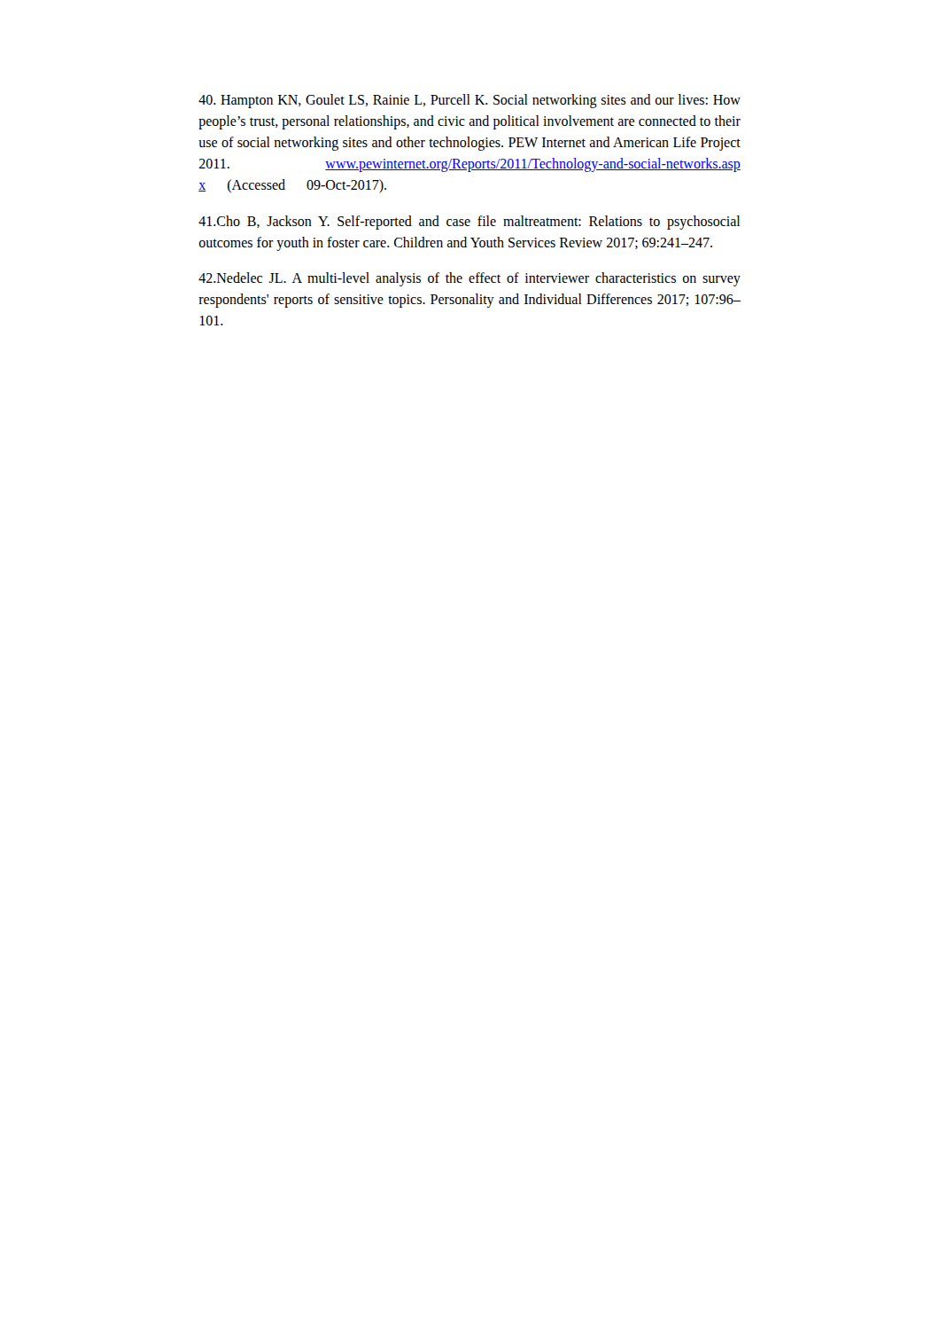40. Hampton KN, Goulet LS, Rainie L, Purcell K. Social networking sites and our lives: How people’s trust, personal relationships, and civic and political involvement are connected to their use of social networking sites and other technologies. PEW Internet and American Life Project 2011. www.pewinternet.org/Reports/2011/Technology-and-social-networks.aspx (Accessed 09-Oct-2017).
41.Cho B, Jackson Y. Self-reported and case file maltreatment: Relations to psychosocial outcomes for youth in foster care. Children and Youth Services Review 2017; 69:241–247.
42.Nedelec JL. A multi-level analysis of the effect of interviewer characteristics on survey respondents' reports of sensitive topics. Personality and Individual Differences 2017; 107:96–101.